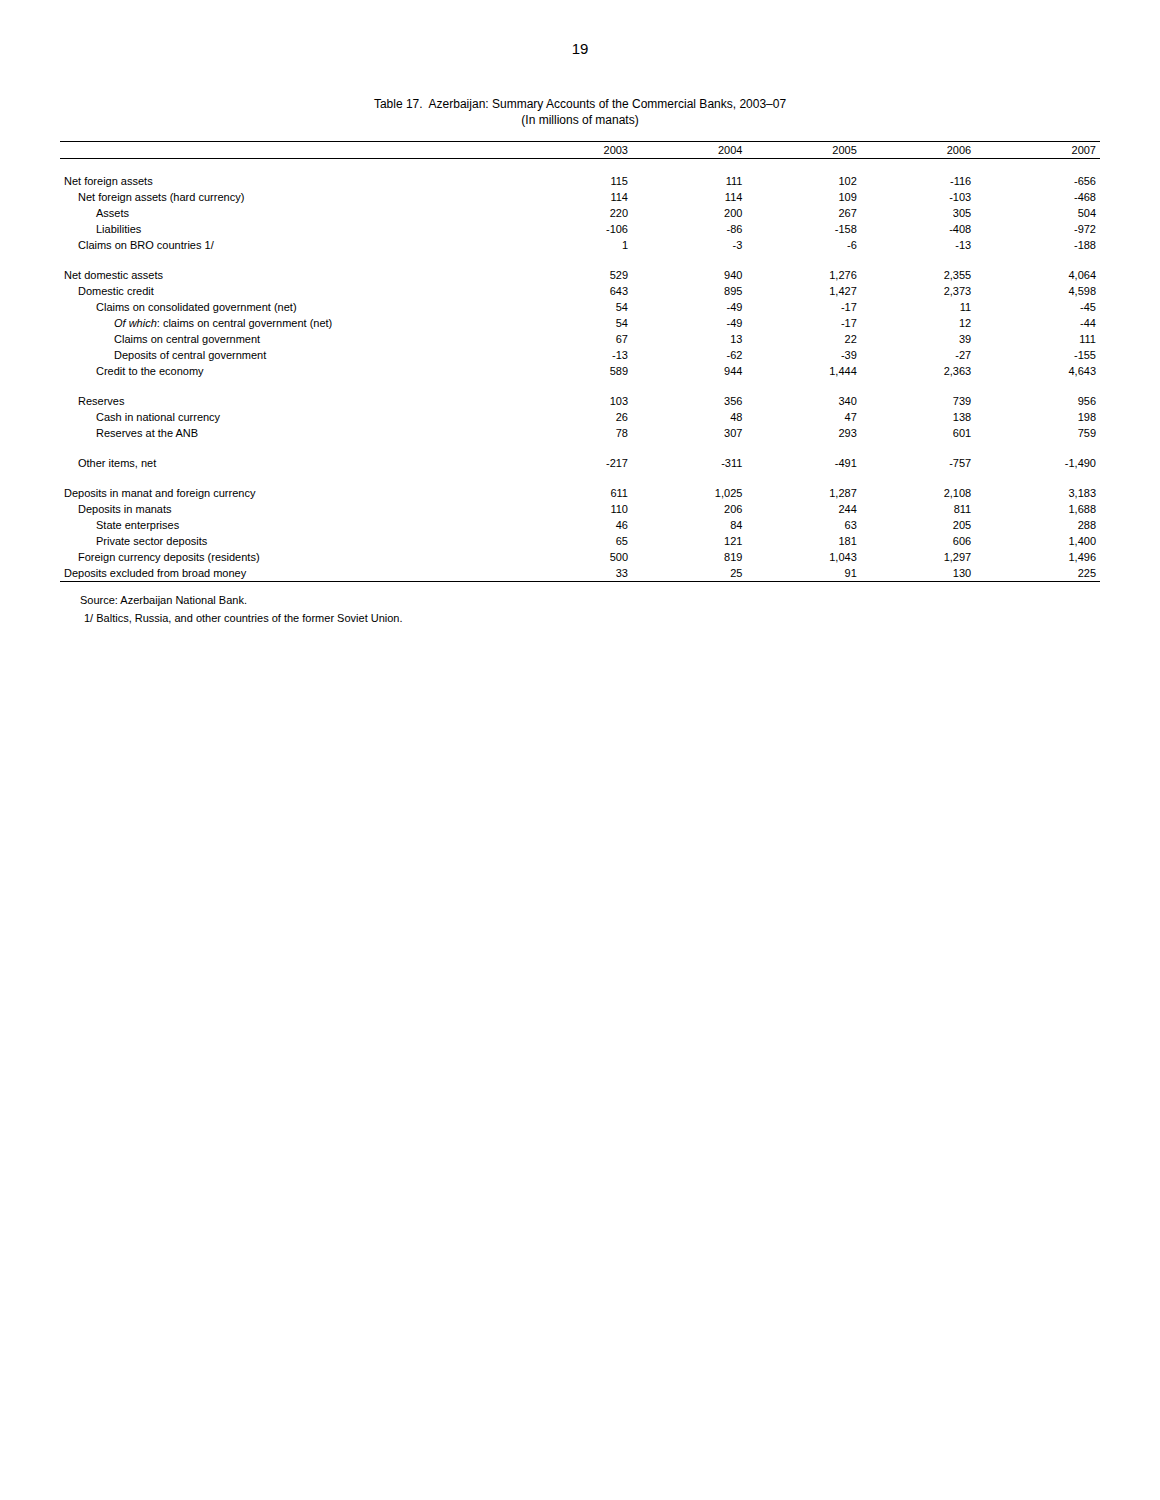19
Table 17. Azerbaijan: Summary Accounts of the Commercial Banks, 2003–07
(In millions of manats)
| | 2003 | 2004 | 2005 | 2006 | 2007 |
| --- | --- | --- | --- | --- | --- |
| Net foreign assets | 115 | 111 | 102 | -116 | -656 |
| Net foreign assets (hard currency) | 114 | 114 | 109 | -103 | -468 |
| Assets | 220 | 200 | 267 | 305 | 504 |
| Liabilities | -106 | -86 | -158 | -408 | -972 |
| Claims on BRO countries 1/ | 1 | -3 | -6 | -13 | -188 |
| Net domestic assets | 529 | 940 | 1,276 | 2,355 | 4,064 |
| Domestic credit | 643 | 895 | 1,427 | 2,373 | 4,598 |
| Claims on consolidated government (net) | 54 | -49 | -17 | 11 | -45 |
| Of which : claims on central government (net) | 54 | -49 | -17 | 12 | -44 |
| Claims on central government | 67 | 13 | 22 | 39 | 111 |
| Deposits of central government | -13 | -62 | -39 | -27 | -155 |
| Credit to the economy | 589 | 944 | 1,444 | 2,363 | 4,643 |
| Reserves | 103 | 356 | 340 | 739 | 956 |
| Cash in national currency | 26 | 48 | 47 | 138 | 198 |
| Reserves at the ANB | 78 | 307 | 293 | 601 | 759 |
| Other items, net | -217 | -311 | -491 | -757 | -1,490 |
| Deposits in manat and foreign currency | 611 | 1,025 | 1,287 | 2,108 | 3,183 |
| Deposits in manats | 110 | 206 | 244 | 811 | 1,688 |
| State enterprises | 46 | 84 | 63 | 205 | 288 |
| Private sector deposits | 65 | 121 | 181 | 606 | 1,400 |
| Foreign currency deposits (residents) | 500 | 819 | 1,043 | 1,297 | 1,496 |
| Deposits excluded from broad money | 33 | 25 | 91 | 130 | 225 |
Source: Azerbaijan National Bank.
1/ Baltics, Russia, and other countries of the former Soviet Union.